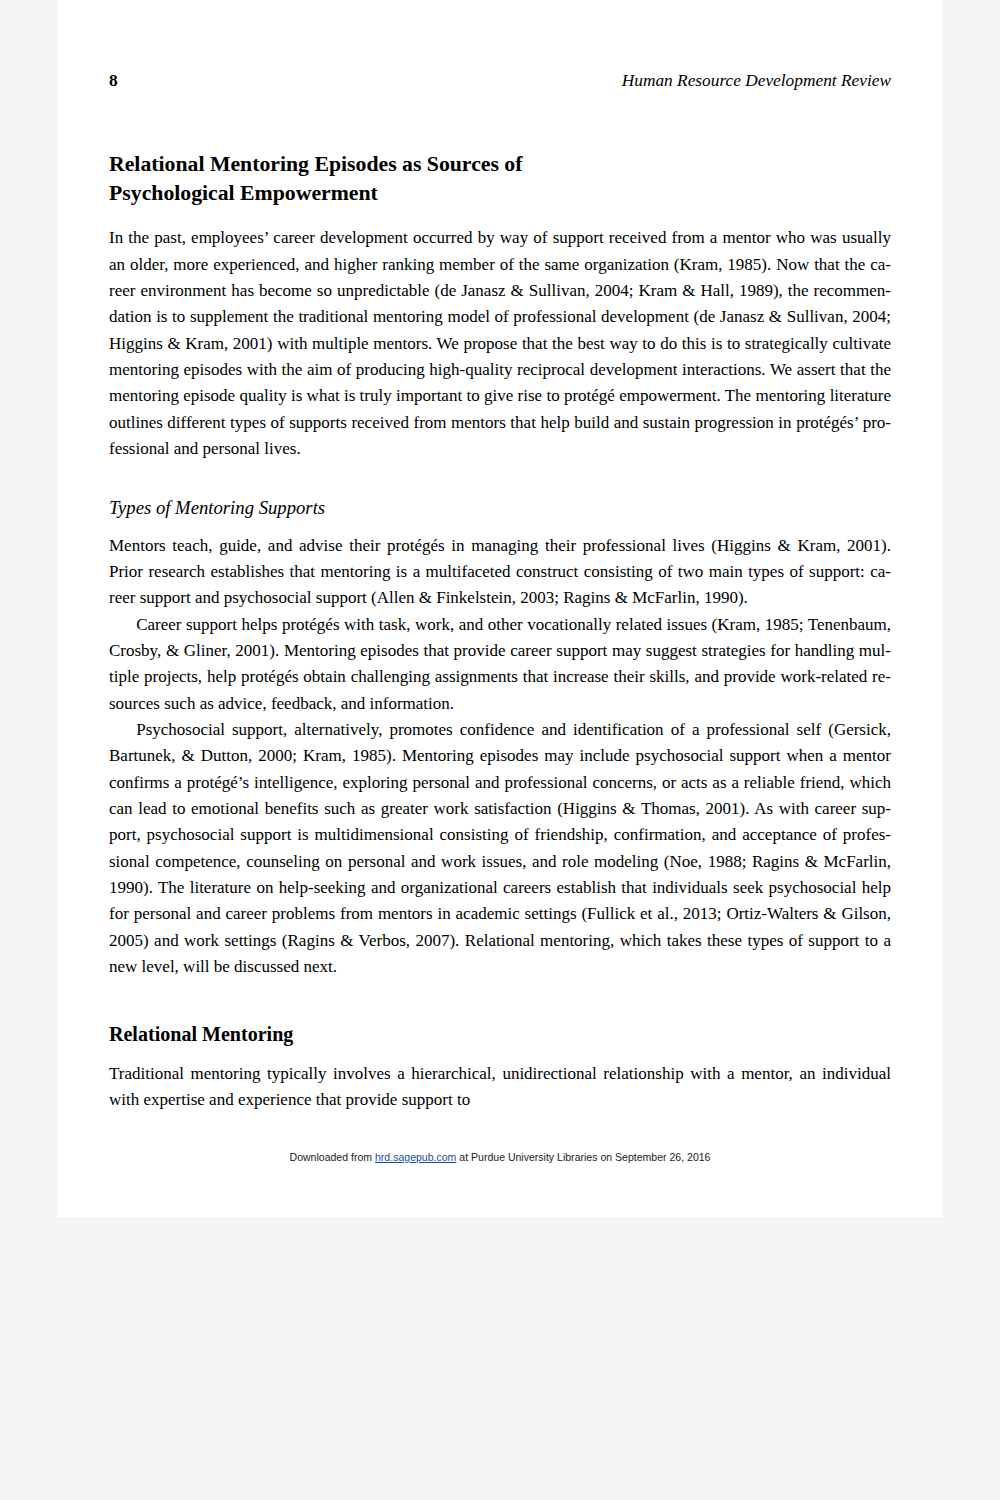8 Human Resource Development Review
Relational Mentoring Episodes as Sources of
Psychological Empowerment
In the past, employees’ career development occurred by way of support received from a mentor who was usually an older, more experienced, and higher ranking member of the same organization (Kram, 1985). Now that the career environment has become so unpredictable (de Janasz & Sullivan, 2004; Kram & Hall, 1989), the recommendation is to supplement the traditional mentoring model of professional development (de Janasz & Sullivan, 2004; Higgins & Kram, 2001) with multiple mentors. We propose that the best way to do this is to strategically cultivate mentoring episodes with the aim of producing high-quality reciprocal development interactions. We assert that the mentoring episode quality is what is truly important to give rise to protégé empowerment. The mentoring literature outlines different types of supports received from mentors that help build and sustain progression in protégés’ professional and personal lives.
Types of Mentoring Supports
Mentors teach, guide, and advise their protégés in managing their professional lives (Higgins & Kram, 2001). Prior research establishes that mentoring is a multifaceted construct consisting of two main types of support: career support and psychosocial support (Allen & Finkelstein, 2003; Ragins & McFarlin, 1990).
Career support helps protégés with task, work, and other vocationally related issues (Kram, 1985; Tenenbaum, Crosby, & Gliner, 2001). Mentoring episodes that provide career support may suggest strategies for handling multiple projects, help protégés obtain challenging assignments that increase their skills, and provide work-related resources such as advice, feedback, and information.
Psychosocial support, alternatively, promotes confidence and identification of a professional self (Gersick, Bartunek, & Dutton, 2000; Kram, 1985). Mentoring episodes may include psychosocial support when a mentor confirms a protégé’s intelligence, exploring personal and professional concerns, or acts as a reliable friend, which can lead to emotional benefits such as greater work satisfaction (Higgins & Thomas, 2001). As with career support, psychosocial support is multidimensional consisting of friendship, confirmation, and acceptance of professional competence, counseling on personal and work issues, and role modeling (Noe, 1988; Ragins & McFarlin, 1990). The literature on help-seeking and organizational careers establish that individuals seek psychosocial help for personal and career problems from mentors in academic settings (Fullick et al., 2013; Ortiz-Walters & Gilson, 2005) and work settings (Ragins & Verbos, 2007). Relational mentoring, which takes these types of support to a new level, will be discussed next.
Relational Mentoring
Traditional mentoring typically involves a hierarchical, unidirectional relationship with a mentor, an individual with expertise and experience that provide support to
Downloaded from hrd.sagepub.com at Purdue University Libraries on September 26, 2016